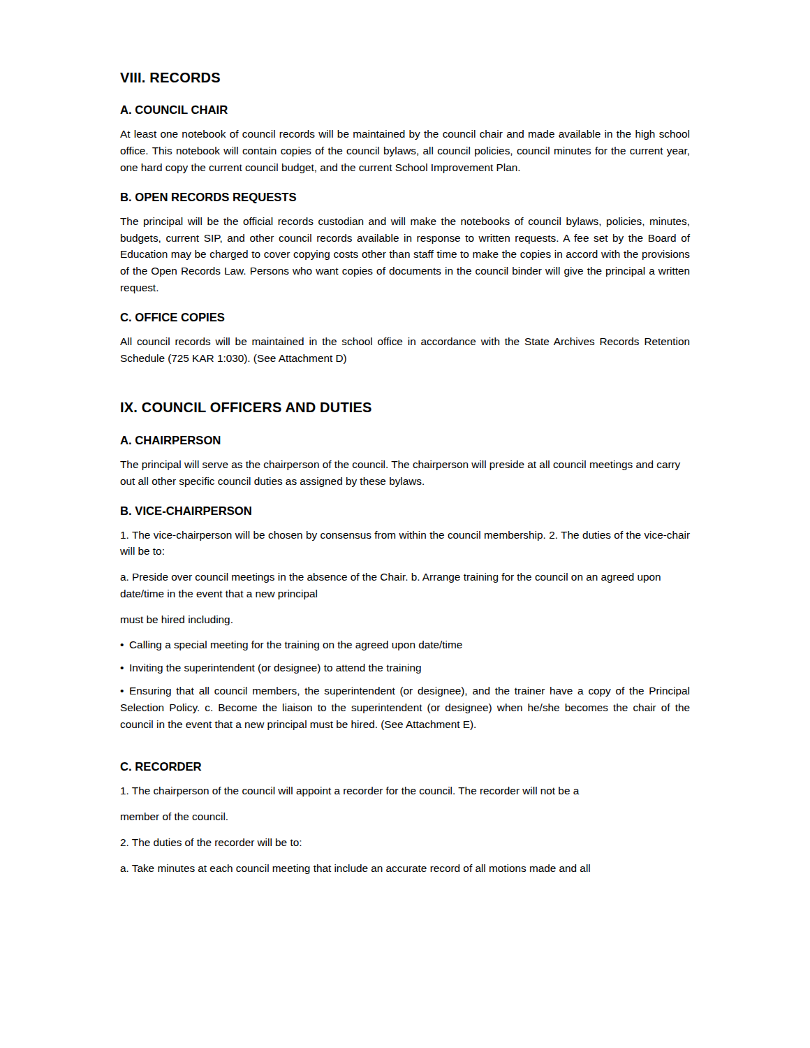VIII. RECORDS
A. COUNCIL CHAIR
At least one notebook of council records will be maintained by the council chair and made available in the high school office. This notebook will contain copies of the council bylaws, all council policies, council minutes for the current year, one hard copy the current council budget, and the current School Improvement Plan.
B. OPEN RECORDS REQUESTS
The principal will be the official records custodian and will make the notebooks of council bylaws, policies, minutes, budgets, current SIP, and other council records available in response to written requests. A fee set by the Board of Education may be charged to cover copying costs other than staff time to make the copies in accord with the provisions of the Open Records Law. Persons who want copies of documents in the council binder will give the principal a written request.
C. OFFICE COPIES
All council records will be maintained in the school office in accordance with the State Archives Records Retention Schedule (725 KAR 1:030). (See Attachment D)
IX. COUNCIL OFFICERS AND DUTIES
A. CHAIRPERSON
The principal will serve as the chairperson of the council. The chairperson will preside at all council meetings and carry out all other specific council duties as assigned by these bylaws.
B. VICE-CHAIRPERSON
1. The vice-chairperson will be chosen by consensus from within the council membership. 2. The duties of the vice-chair will be to:
a. Preside over council meetings in the absence of the Chair. b. Arrange training for the council on an agreed upon date/time in the event that a new principal
must be hired including.
Calling a special meeting for the training on the agreed upon date/time
Inviting the superintendent (or designee) to attend the training
Ensuring that all council members, the superintendent (or designee), and the trainer have a copy of the Principal Selection Policy. c. Become the liaison to the superintendent (or designee) when he/she becomes the chair of the council in the event that a new principal must be hired. (See Attachment E).
C. RECORDER
1. The chairperson of the council will appoint a recorder for the council. The recorder will not be a
member of the council.
2. The duties of the recorder will be to:
a. Take minutes at each council meeting that include an accurate record of all motions made and all